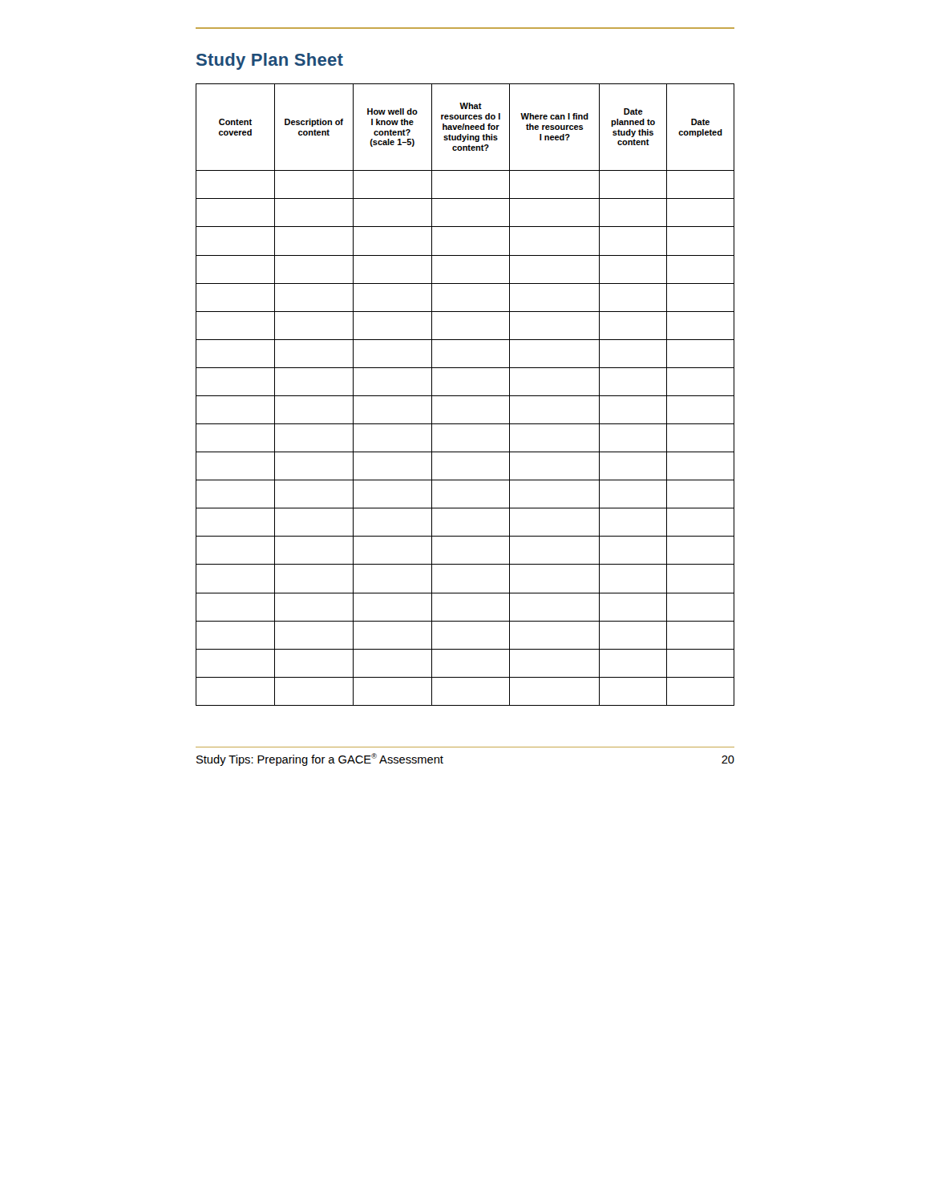Study Plan Sheet
| Content covered | Description of content | How well do I know the content? (scale 1–5) | What resources do I have/need for studying this content? | Where can I find the resources I need? | Date planned to study this content | Date completed |
| --- | --- | --- | --- | --- | --- | --- |
Study Tips: Preparing for a GACE® Assessment
20